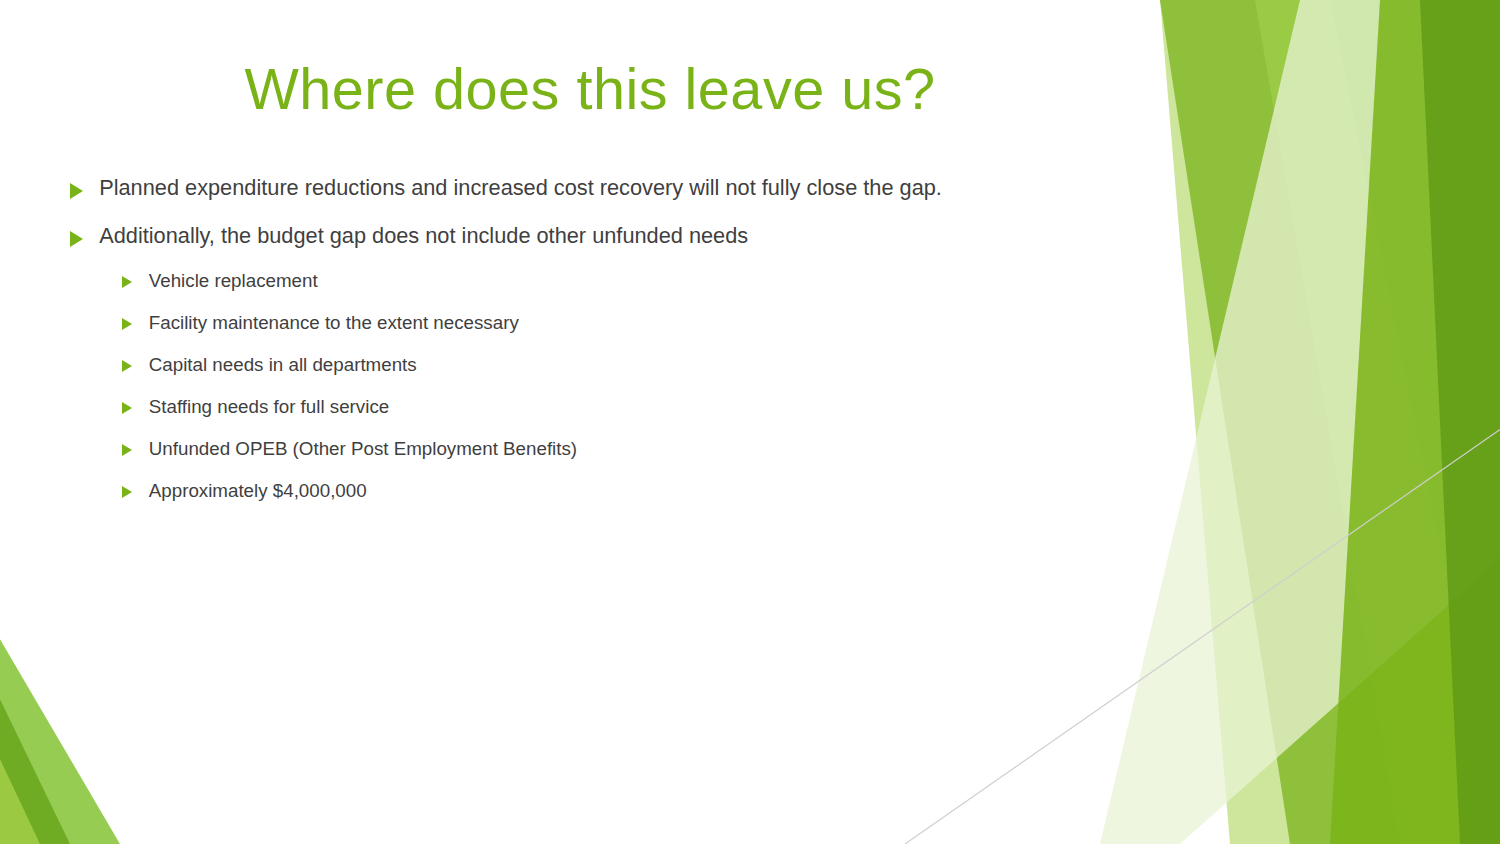Where does this leave us?
Planned expenditure reductions and increased cost recovery will not fully close the gap.
Additionally, the budget gap does not include other unfunded needs
Vehicle replacement
Facility maintenance to the extent necessary
Capital needs in all departments
Staffing needs for full service
Unfunded OPEB (Other Post Employment Benefits)
Approximately $4,000,000